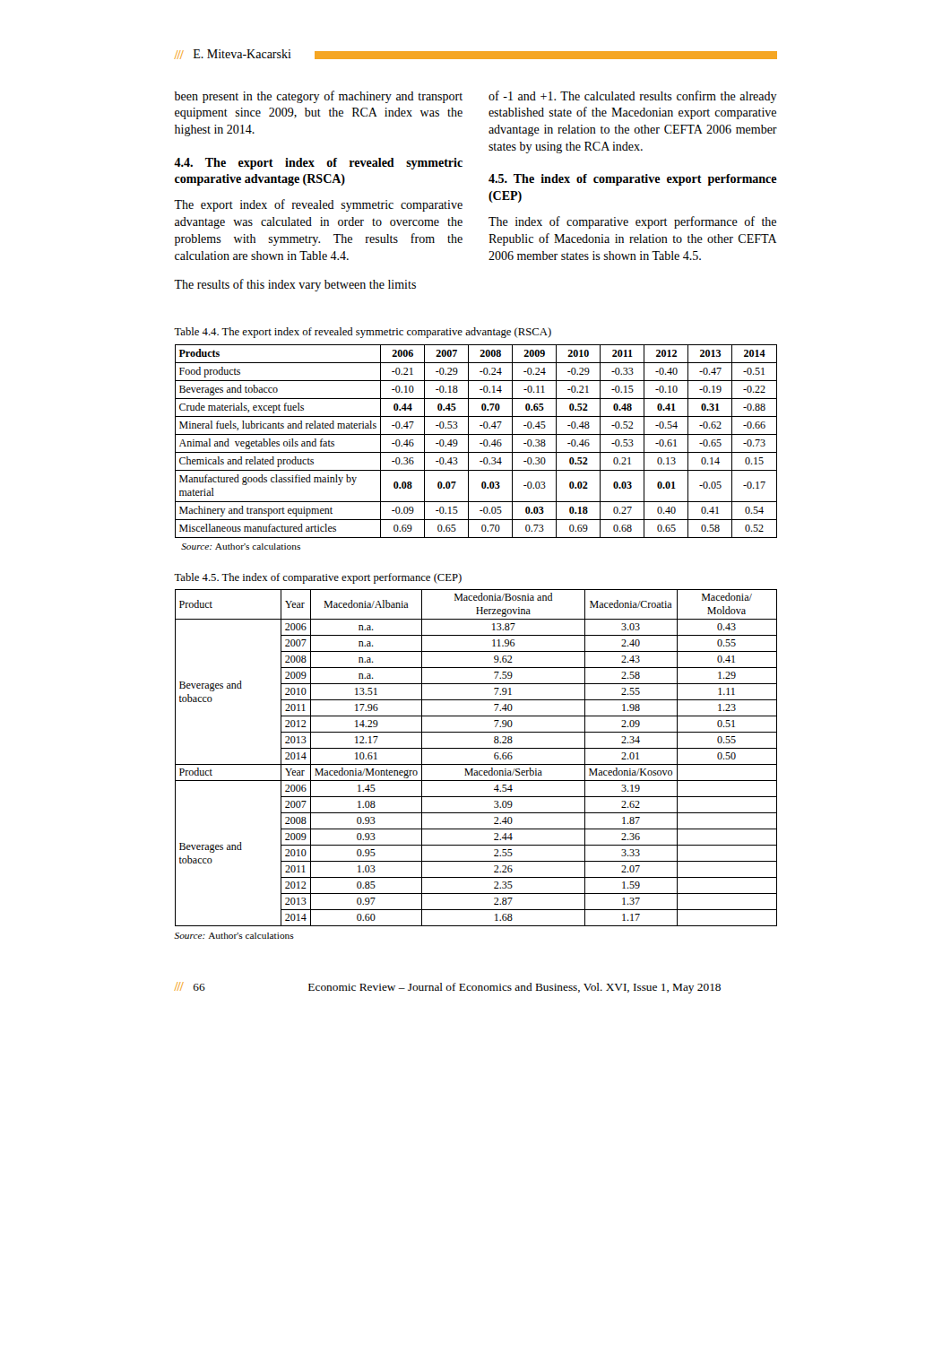/// E. Miteva-Kacarski
been present in the category of machinery and transport equipment since 2009, but the RCA index was the highest in 2014.
4.4. The export index of revealed symmetric comparative advantage (RSCA)
The export index of revealed symmetric comparative advantage was calculated in order to overcome the problems with symmetry. The results from the calculation are shown in Table 4.4.
The results of this index vary between the limits
of -1 and +1. The calculated results confirm the already established state of the Macedonian export comparative advantage in relation to the other CEFTA 2006 member states by using the RCA index.
4.5. The index of comparative export performance (CEP)
The index of comparative export performance of the Republic of Macedonia in relation to the other CEFTA 2006 member states is shown in Table 4.5.
Table 4.4. The export index of revealed symmetric comparative advantage (RSCA)
| Products | 2006 | 2007 | 2008 | 2009 | 2010 | 2011 | 2012 | 2013 | 2014 |
| --- | --- | --- | --- | --- | --- | --- | --- | --- | --- |
| Food products | -0.21 | -0.29 | -0.24 | -0.24 | -0.29 | -0.33 | -0.40 | -0.47 | -0.51 |
| Beverages and tobacco | -0.10 | -0.18 | -0.14 | -0.11 | -0.21 | -0.15 | -0.10 | -0.19 | -0.22 |
| Crude materials, except fuels | 0.44 | 0.45 | 0.70 | 0.65 | 0.52 | 0.48 | 0.41 | 0.31 | -0.88 |
| Mineral fuels, lubricants and related materials | -0.47 | -0.53 | -0.47 | -0.45 | -0.48 | -0.52 | -0.54 | -0.62 | -0.66 |
| Animal and vegetables oils and fats | -0.46 | -0.49 | -0.46 | -0.38 | -0.46 | -0.53 | -0.61 | -0.65 | -0.73 |
| Chemicals and related products | -0.36 | -0.43 | -0.34 | -0.30 | 0.52 | 0.21 | 0.13 | 0.14 | 0.15 |
| Manufactured goods classified mainly by material | 0.08 | 0.07 | 0.03 | -0.03 | 0.02 | 0.03 | 0.01 | -0.05 | -0.17 |
| Machinery and transport equipment | -0.09 | -0.15 | -0.05 | 0.03 | 0.18 | 0.27 | 0.40 | 0.41 | 0.54 |
| Miscellaneous manufactured articles | 0.69 | 0.65 | 0.70 | 0.73 | 0.69 | 0.68 | 0.65 | 0.58 | 0.52 |
Source: Author's calculations
Table 4.5. The index of comparative export performance (CEP)
| Product | Year | Macedonia/Albania | Macedonia/Bosnia and Herzegovina | Macedonia/Croatia | Macedonia/ Moldova |
| Beverages and tobacco | 2006 | n.a. | 13.87 | 3.03 | 0.43 |
| 2007 | n.a. | 11.96 | 2.40 | 0.55 |
| 2008 | n.a. | 9.62 | 2.43 | 0.41 |
| 2009 | n.a. | 7.59 | 2.58 | 1.29 |
| 2010 | 13.51 | 7.91 | 2.55 | 1.11 |
| 2011 | 17.96 | 7.40 | 1.98 | 1.23 |
| 2012 | 14.29 | 7.90 | 2.09 | 0.51 |
| 2013 | 12.17 | 8.28 | 2.34 | 0.55 |
| 2014 | 10.61 | 6.66 | 2.01 | 0.50 |
| Product | Year | Macedonia/Montenegro | Macedonia/Serbia | Macedonia/Kosovo | |
| Beverages and tobacco | 2006 | 1.45 | 4.54 | 3.19 | |
| 2007 | 1.08 | 3.09 | 2.62 | |
| 2008 | 0.93 | 2.40 | 1.87 | |
| 2009 | 0.93 | 2.44 | 2.36 | |
| 2010 | 0.95 | 2.55 | 3.33 | |
| 2011 | 1.03 | 2.26 | 2.07 | |
| 2012 | 0.85 | 2.35 | 1.59 | |
| 2013 | 0.97 | 2.87 | 1.37 | |
| 2014 | 0.60 | 1.68 | 1.17 | |
Source: Author's calculations
/// 66 Economic Review – Journal of Economics and Business, Vol. XVI, Issue 1, May 2018